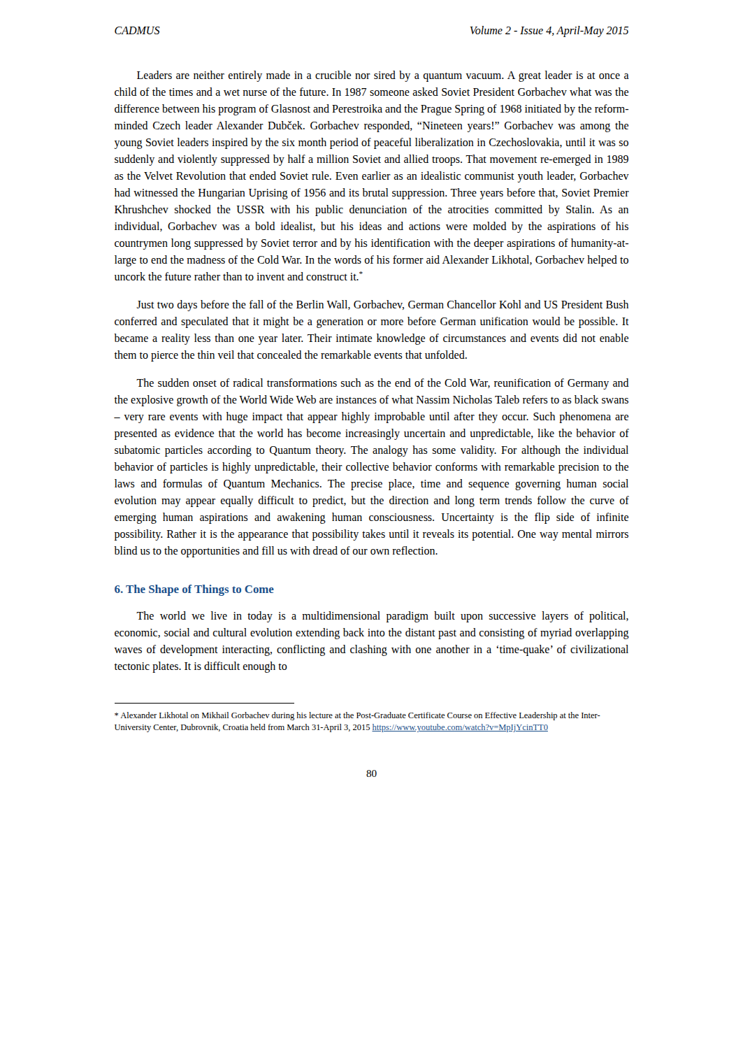CADMUS Volume 2 - Issue 4, April-May 2015
Leaders are neither entirely made in a crucible nor sired by a quantum vacuum. A great leader is at once a child of the times and a wet nurse of the future. In 1987 someone asked Soviet President Gorbachev what was the difference between his program of Glasnost and Perestroika and the Prague Spring of 1968 initiated by the reform-minded Czech leader Alexander Dubček. Gorbachev responded, “Nineteen years!” Gorbachev was among the young Soviet leaders inspired by the six month period of peaceful liberalization in Czechoslovakia, until it was so suddenly and violently suppressed by half a million Soviet and allied troops. That movement re-emerged in 1989 as the Velvet Revolution that ended Soviet rule. Even earlier as an idealistic communist youth leader, Gorbachev had witnessed the Hungarian Uprising of 1956 and its brutal suppression. Three years before that, Soviet Premier Khrushchev shocked the USSR with his public denunciation of the atrocities committed by Stalin. As an individual, Gorbachev was a bold idealist, but his ideas and actions were molded by the aspirations of his countrymen long suppressed by Soviet terror and by his identification with the deeper aspirations of humanity-at-large to end the madness of the Cold War. In the words of his former aid Alexander Likhotal, Gorbachev helped to uncork the future rather than to invent and construct it.*
Just two days before the fall of the Berlin Wall, Gorbachev, German Chancellor Kohl and US President Bush conferred and speculated that it might be a generation or more before German unification would be possible. It became a reality less than one year later. Their intimate knowledge of circumstances and events did not enable them to pierce the thin veil that concealed the remarkable events that unfolded.
The sudden onset of radical transformations such as the end of the Cold War, reunification of Germany and the explosive growth of the World Wide Web are instances of what Nassim Nicholas Taleb refers to as black swans – very rare events with huge impact that appear highly improbable until after they occur. Such phenomena are presented as evidence that the world has become increasingly uncertain and unpredictable, like the behavior of subatomic particles according to Quantum theory. The analogy has some validity. For although the individual behavior of particles is highly unpredictable, their collective behavior conforms with remarkable precision to the laws and formulas of Quantum Mechanics. The precise place, time and sequence governing human social evolution may appear equally difficult to predict, but the direction and long term trends follow the curve of emerging human aspirations and awakening human consciousness. Uncertainty is the flip side of infinite possibility. Rather it is the appearance that possibility takes until it reveals its potential. One way mental mirrors blind us to the opportunities and fill us with dread of our own reflection.
6. The Shape of Things to Come
The world we live in today is a multidimensional paradigm built upon successive layers of political, economic, social and cultural evolution extending back into the distant past and consisting of myriad overlapping waves of development interacting, conflicting and clashing with one another in a ‘time-quake’ of civilizational tectonic plates. It is difficult enough to
* Alexander Likhotal on Mikhail Gorbachev during his lecture at the Post-Graduate Certificate Course on Effective Leadership at the Inter-University Center, Dubrovnik, Croatia held from March 31-April 3, 2015 https://www.youtube.com/watch?v=MpIjYcinTT0
80